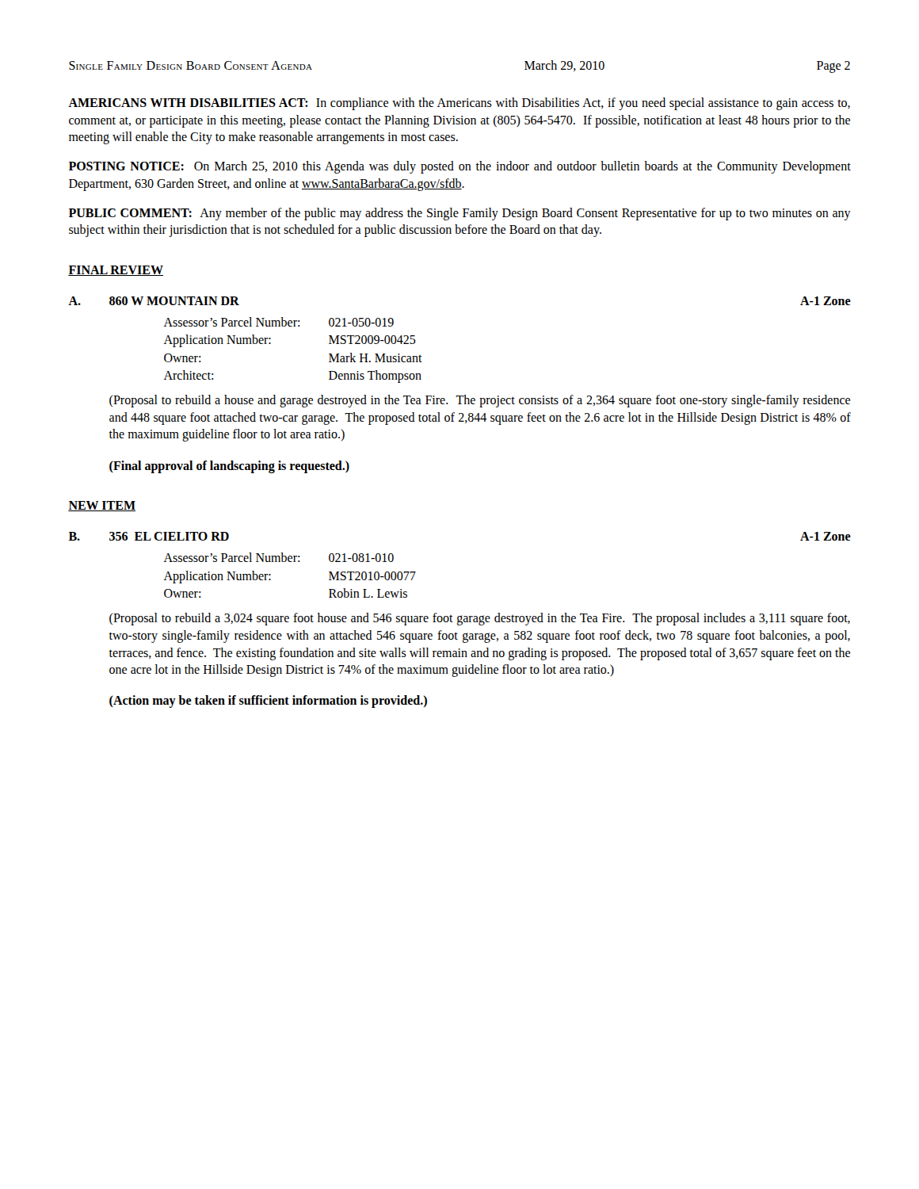Single Family Design Board Consent Agenda
March 29, 2010
Page 2
AMERICANS WITH DISABILITIES ACT: In compliance with the Americans with Disabilities Act, if you need special assistance to gain access to, comment at, or participate in this meeting, please contact the Planning Division at (805) 564-5470. If possible, notification at least 48 hours prior to the meeting will enable the City to make reasonable arrangements in most cases.
POSTING NOTICE: On March 25, 2010 this Agenda was duly posted on the indoor and outdoor bulletin boards at the Community Development Department, 630 Garden Street, and online at www.SantaBarbaraCa.gov/sfdb.
PUBLIC COMMENT: Any member of the public may address the Single Family Design Board Consent Representative for up to two minutes on any subject within their jurisdiction that is not scheduled for a public discussion before the Board on that day.
FINAL REVIEW
A. 860 W MOUNTAIN DR A-1 Zone
| Assessor’s Parcel Number: | 021-050-019 |
| Application Number: | MST2009-00425 |
| Owner: | Mark H. Musicant |
| Architect: | Dennis Thompson |
(Proposal to rebuild a house and garage destroyed in the Tea Fire. The project consists of a 2,364 square foot one-story single-family residence and 448 square foot attached two-car garage. The proposed total of 2,844 square feet on the 2.6 acre lot in the Hillside Design District is 48% of the maximum guideline floor to lot area ratio.)
(Final approval of landscaping is requested.)
NEW ITEM
B. 356 EL CIELITO RD A-1 Zone
| Assessor’s Parcel Number: | 021-081-010 |
| Application Number: | MST2010-00077 |
| Owner: | Robin L. Lewis |
(Proposal to rebuild a 3,024 square foot house and 546 square foot garage destroyed in the Tea Fire. The proposal includes a 3,111 square foot, two-story single-family residence with an attached 546 square foot garage, a 582 square foot roof deck, two 78 square foot balconies, a pool, terraces, and fence. The existing foundation and site walls will remain and no grading is proposed. The proposed total of 3,657 square feet on the one acre lot in the Hillside Design District is 74% of the maximum guideline floor to lot area ratio.)
(Action may be taken if sufficient information is provided.)